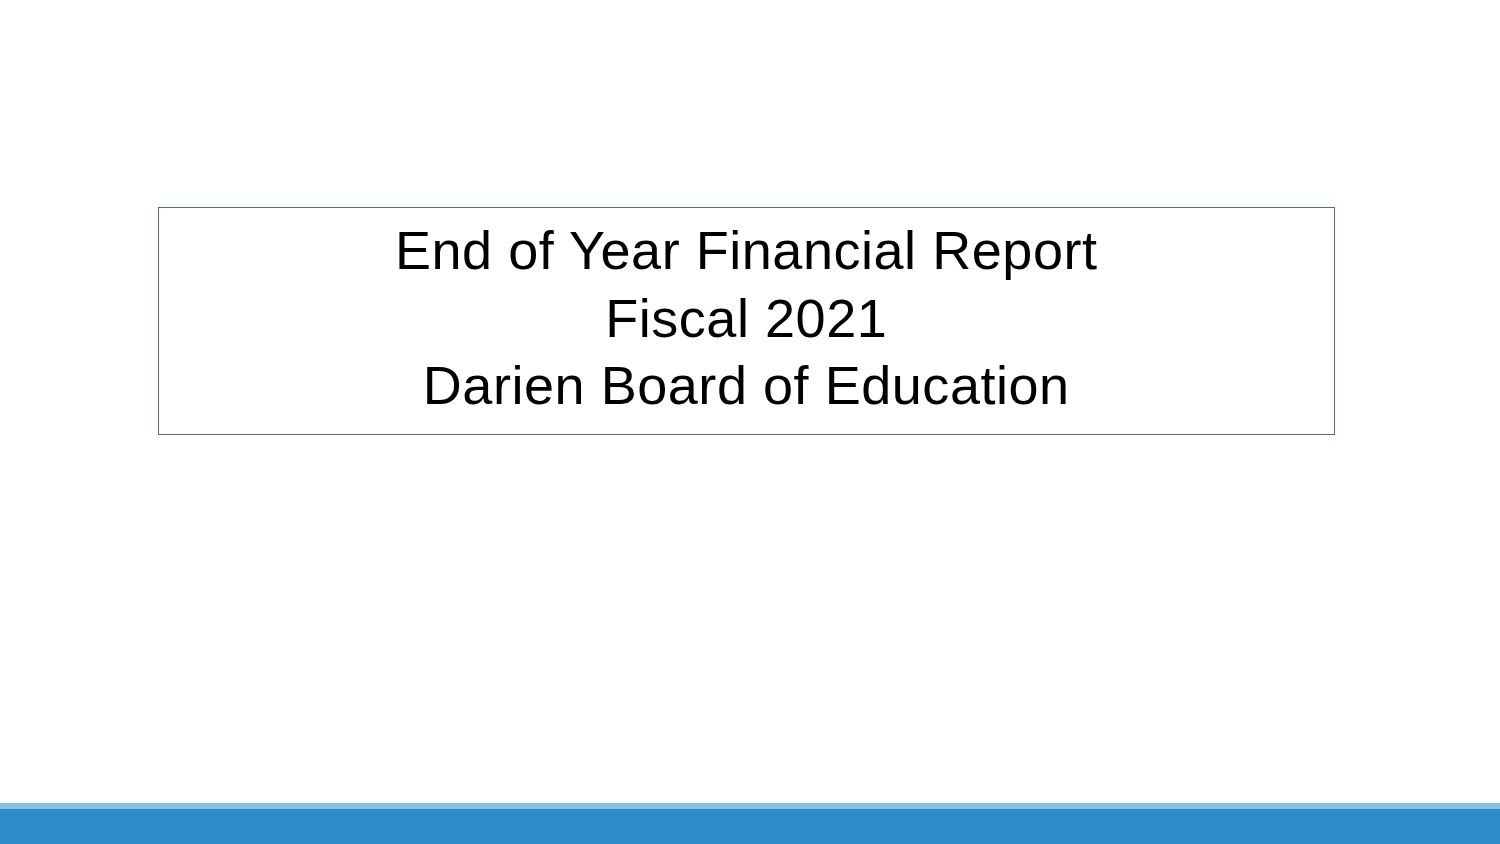End of Year Financial Report
Fiscal 2021
Darien Board of Education